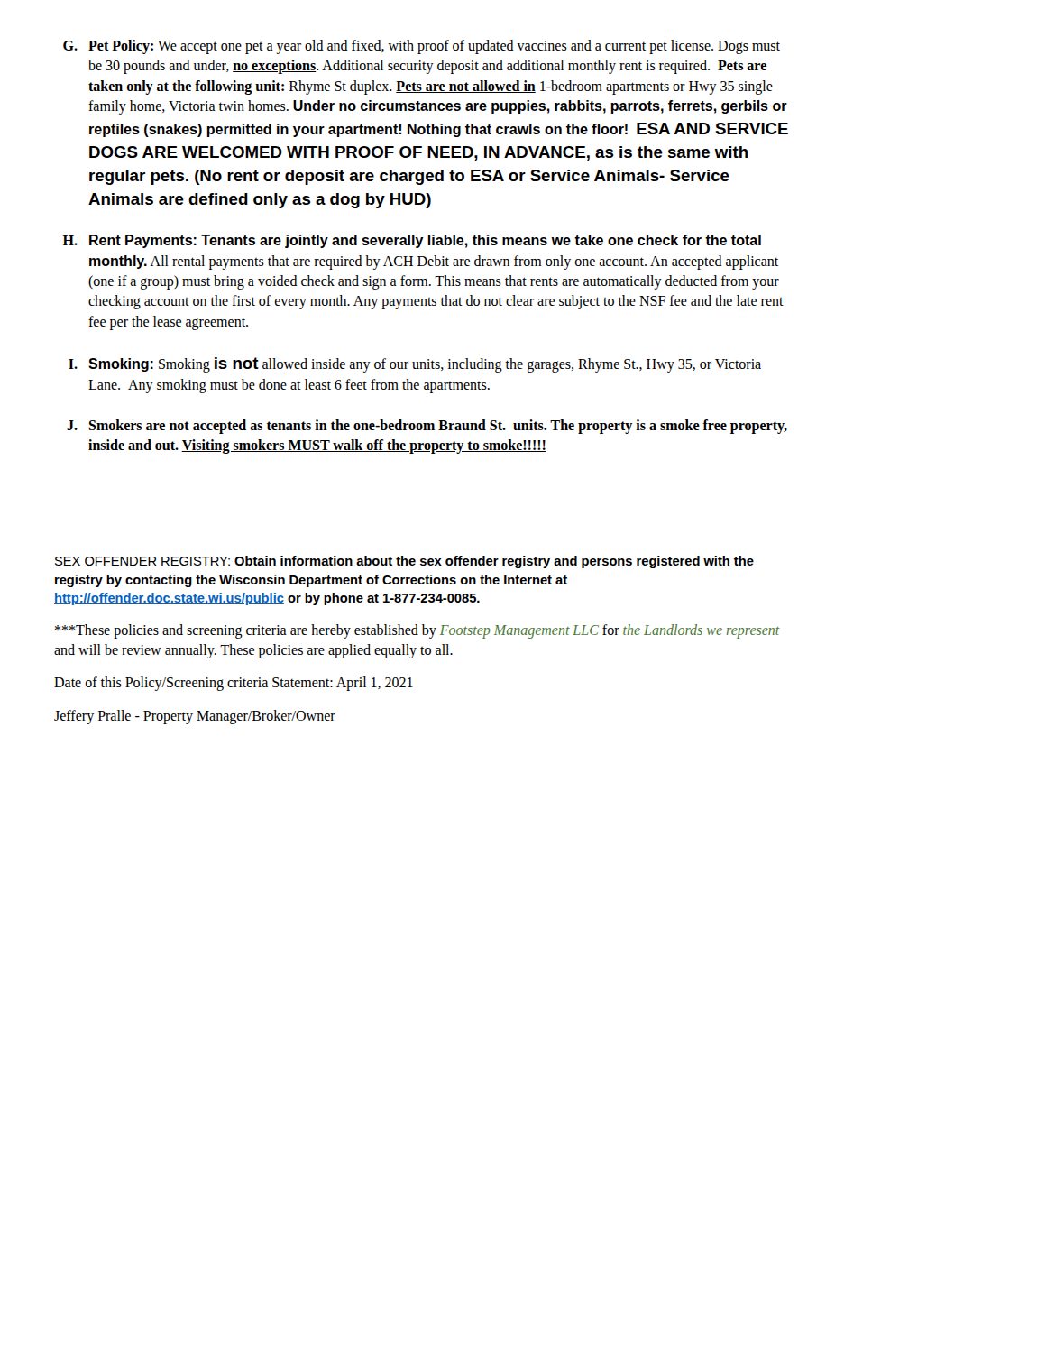Pet Policy: We accept one pet a year old and fixed, with proof of updated vaccines and a current pet license. Dogs must be 30 pounds and under, no exceptions. Additional security deposit and additional monthly rent is required. Pets are taken only at the following unit: Rhyme St duplex. Pets are not allowed in 1-bedroom apartments or Hwy 35 single family home, Victoria twin homes. Under no circumstances are puppies, rabbits, parrots, ferrets, gerbils or reptiles (snakes) permitted in your apartment! Nothing that crawls on the floor! ESA AND SERVICE DOGS ARE WELCOMED WITH PROOF OF NEED, IN ADVANCE, as is the same with regular pets. (No rent or deposit are charged to ESA or Service Animals- Service Animals are defined only as a dog by HUD)
Rent Payments: Tenants are jointly and severally liable, this means we take one check for the total monthly. All rental payments that are required by ACH Debit are drawn from only one account. An accepted applicant (one if a group) must bring a voided check and sign a form. This means that rents are automatically deducted from your checking account on the first of every month. Any payments that do not clear are subject to the NSF fee and the late rent fee per the lease agreement.
Smoking: Smoking is not allowed inside any of our units, including the garages, Rhyme St., Hwy 35, or Victoria Lane. Any smoking must be done at least 6 feet from the apartments.
Smokers are not accepted as tenants in the one-bedroom Braund St. units. The property is a smoke free property, inside and out. Visiting smokers MUST walk off the property to smoke!!!!!
SEX OFFENDER REGISTRY: Obtain information about the sex offender registry and persons registered with the registry by contacting the Wisconsin Department of Corrections on the Internet at http://offender.doc.state.wi.us/public or by phone at 1-877-234-0085.
***These policies and screening criteria are hereby established by Footstep Management LLC for the Landlords we represent and will be review annually. These policies are applied equally to all.
Date of this Policy/Screening criteria Statement: April 1, 2021
Jeffery Pralle - Property Manager/Broker/Owner